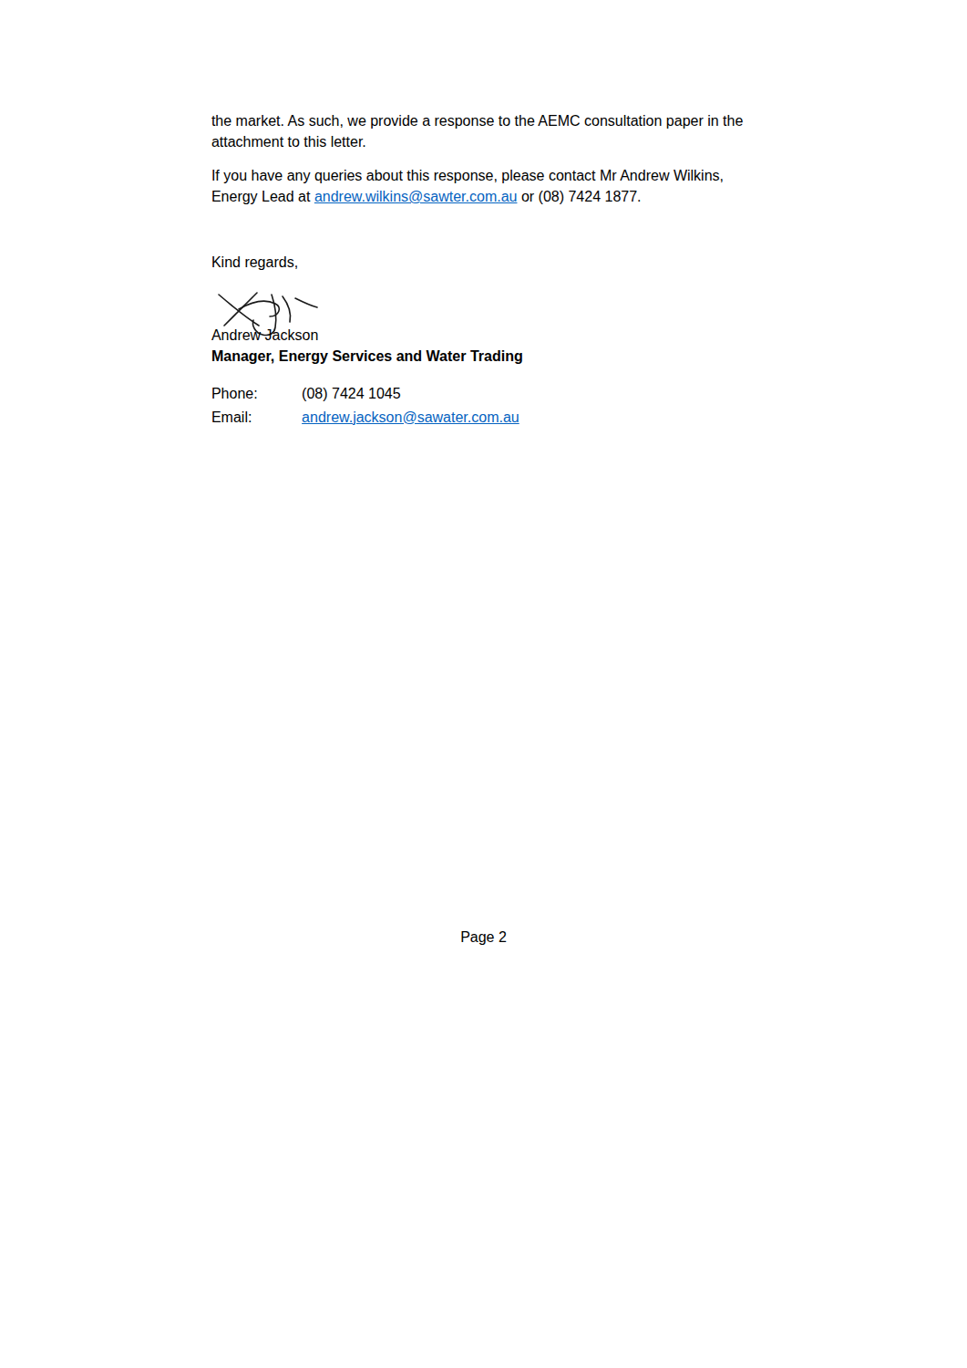the market. As such, we provide a response to the AEMC consultation paper in the attachment to this letter.
If you have any queries about this response, please contact Mr Andrew Wilkins, Energy Lead at andrew.wilkins@sawter.com.au or (08) 7424 1877.
Kind regards,
Andrew Jackson
Manager, Energy Services and Water Trading
| Phone: | (08) 7424 1045 |
| Email: | andrew.jackson@sawater.com.au |
Page 2